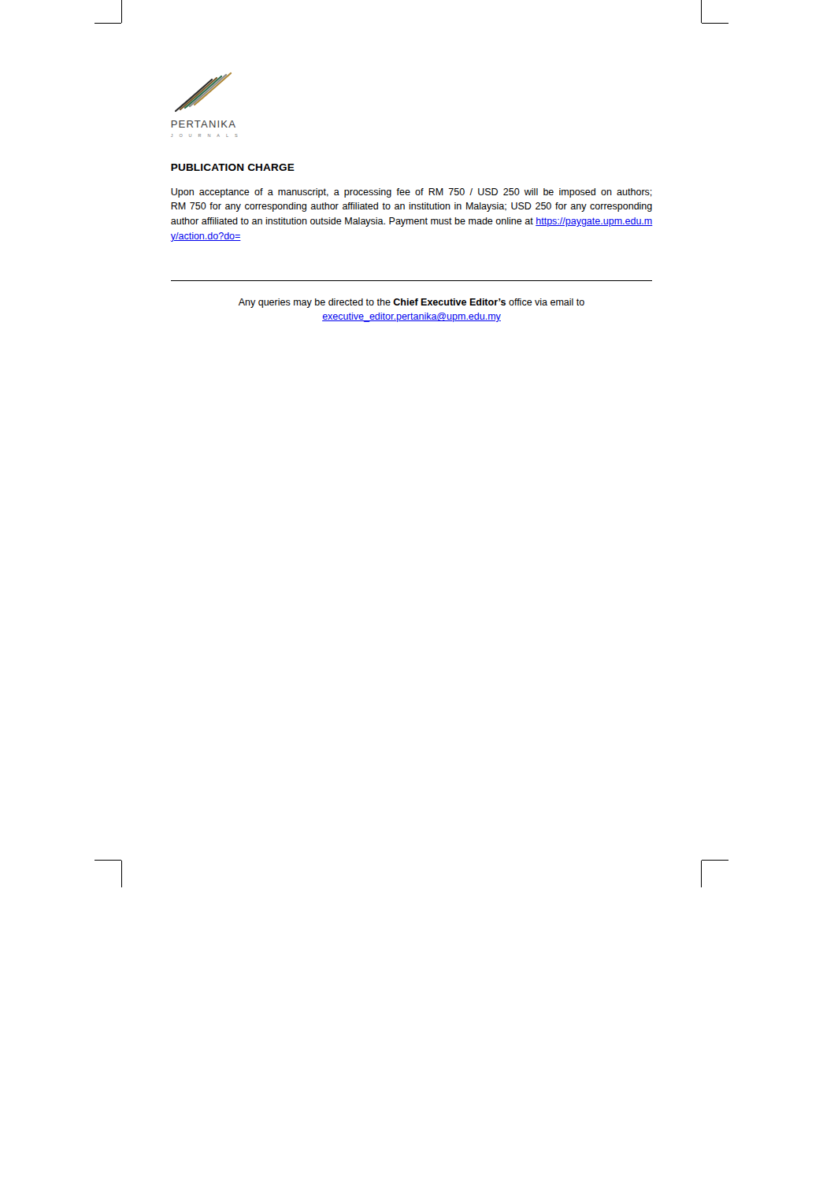PERTANIKA
J O U R N A L S
PUBLICATION CHARGE
Upon acceptance of a manuscript, a processing fee of RM 750 / USD 250 will be imposed on authors; RM 750 for any corresponding author affiliated to an institution in Malaysia; USD 250 for any corresponding author affiliated to an institution outside Malaysia. Payment must be made online at https://paygate.upm.edu.my/action.do?do=
Any queries may be directed to the Chief Executive Editor’s office via email to
executive_editor.pertanika@upm.edu.my